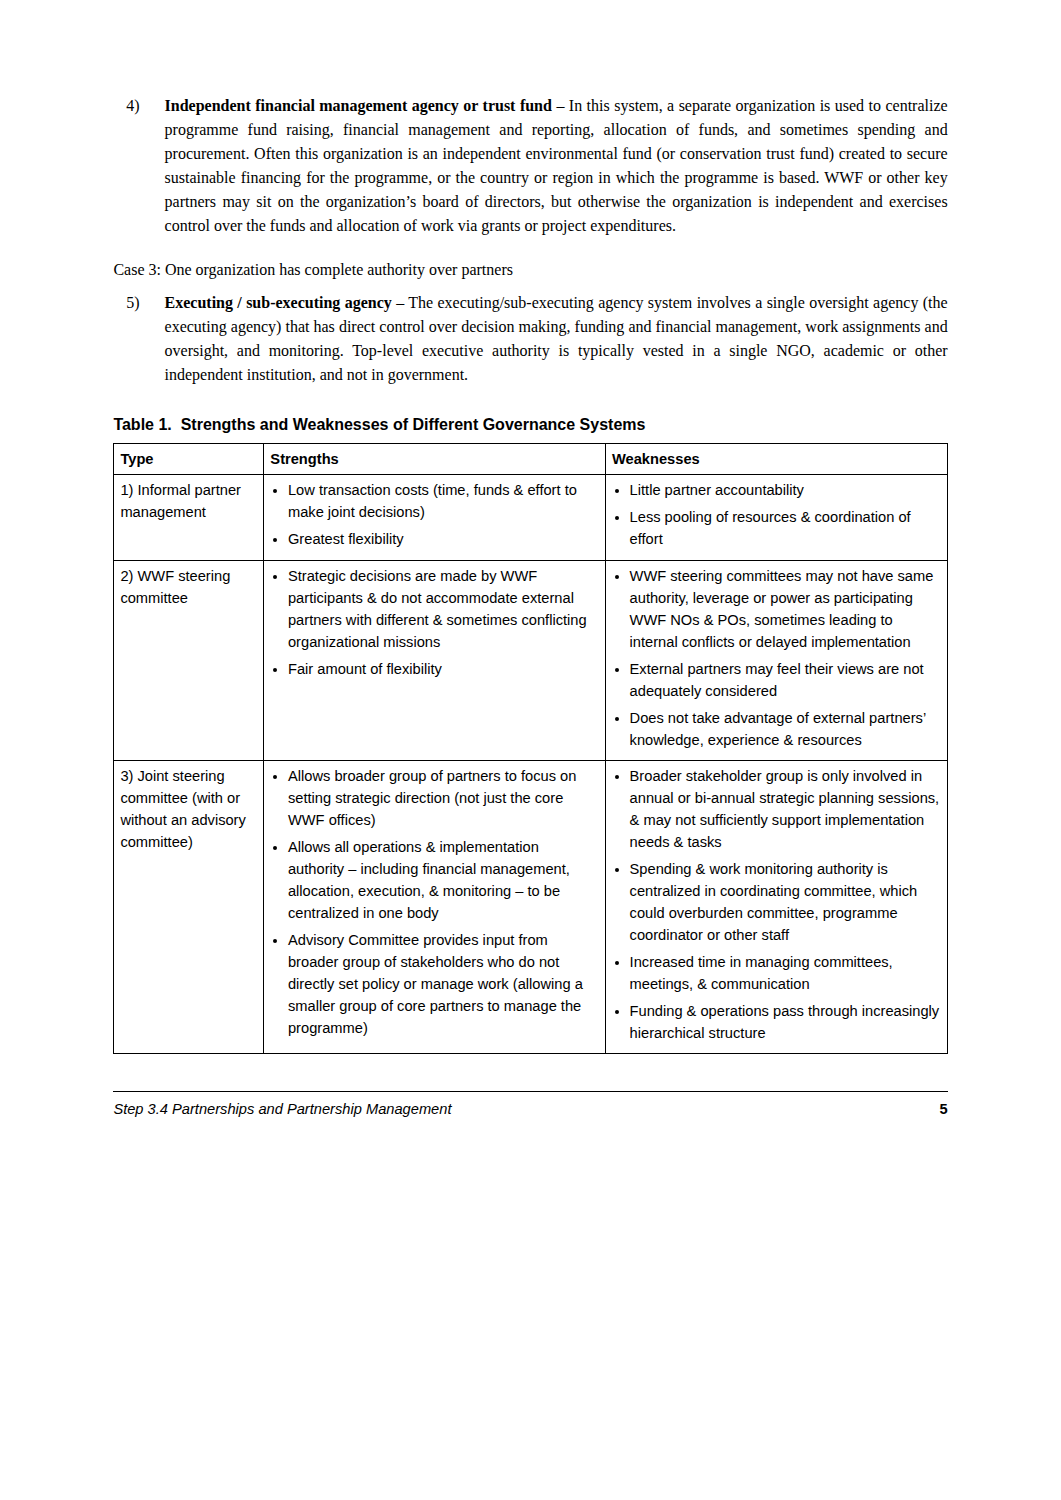4) Independent financial management agency or trust fund – In this system, a separate organization is used to centralize programme fund raising, financial management and reporting, allocation of funds, and sometimes spending and procurement. Often this organization is an independent environmental fund (or conservation trust fund) created to secure sustainable financing for the programme, or the country or region in which the programme is based. WWF or other key partners may sit on the organization’s board of directors, but otherwise the organization is independent and exercises control over the funds and allocation of work via grants or project expenditures.
Case 3: One organization has complete authority over partners
5) Executing / sub-executing agency – The executing/sub-executing agency system involves a single oversight agency (the executing agency) that has direct control over decision making, funding and financial management, work assignments and oversight, and monitoring. Top-level executive authority is typically vested in a single NGO, academic or other independent institution, and not in government.
Table 1. Strengths and Weaknesses of Different Governance Systems
| Type | Strengths | Weaknesses |
| --- | --- | --- |
| 1) Informal partner management | Low transaction costs (time, funds & effort to make joint decisions) Greatest flexibility | Little partner accountability Less pooling of resources & coordination of effort |
| 2) WWF steering committee | Strategic decisions are made by WWF participants & do not accommodate external partners with different & sometimes conflicting organizational missions Fair amount of flexibility | WWF steering committees may not have same authority, leverage or power as participating WWF NOs & POs, sometimes leading to internal conflicts or delayed implementation External partners may feel their views are not adequately considered Does not take advantage of external partners’ knowledge, experience & resources |
| 3) Joint steering committee (with or without an advisory committee) | Allows broader group of partners to focus on setting strategic direction (not just the core WWF offices) Allows all operations & implementation authority – including financial management, allocation, execution, & monitoring – to be centralized in one body Advisory Committee provides input from broader group of stakeholders who do not directly set policy or manage work (allowing a smaller group of core partners to manage the programme) | Broader stakeholder group is only involved in annual or bi-annual strategic planning sessions, & may not sufficiently support implementation needs & tasks Spending & work monitoring authority is centralized in coordinating committee, which could overburden committee, programme coordinator or other staff Increased time in managing committees, meetings, & communication Funding & operations pass through increasingly hierarchical structure |
Step 3.4 Partnerships and Partnership Management 5